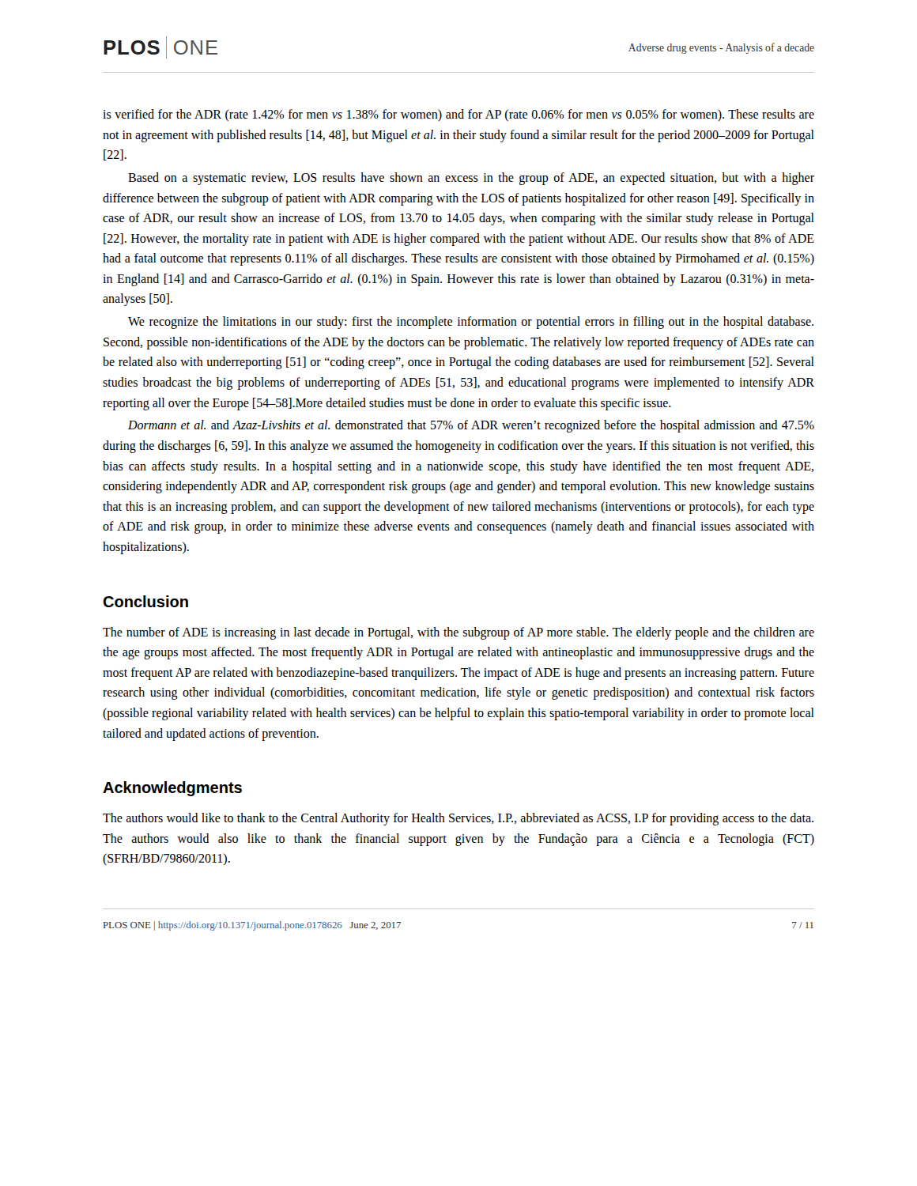PLOS ONE
Adverse drug events - Analysis of a decade
is verified for the ADR (rate 1.42% for men vs 1.38% for women) and for AP (rate 0.06% for men vs 0.05% for women). These results are not in agreement with published results [14, 48], but Miguel et al. in their study found a similar result for the period 2000–2009 for Portugal [22].
Based on a systematic review, LOS results have shown an excess in the group of ADE, an expected situation, but with a higher difference between the subgroup of patient with ADR comparing with the LOS of patients hospitalized for other reason [49]. Specifically in case of ADR, our result show an increase of LOS, from 13.70 to 14.05 days, when comparing with the similar study release in Portugal [22]. However, the mortality rate in patient with ADE is higher compared with the patient without ADE. Our results show that 8% of ADE had a fatal outcome that represents 0.11% of all discharges. These results are consistent with those obtained by Pirmohamed et al. (0.15%) in England [14] and and Carrasco-Garrido et al. (0.1%) in Spain. However this rate is lower than obtained by Lazarou (0.31%) in meta-analyses [50].
We recognize the limitations in our study: first the incomplete information or potential errors in filling out in the hospital database. Second, possible non-identifications of the ADE by the doctors can be problematic. The relatively low reported frequency of ADEs rate can be related also with underreporting [51] or “coding creep”, once in Portugal the coding databases are used for reimbursement [52]. Several studies broadcast the big problems of underreporting of ADEs [51, 53], and educational programs were implemented to intensify ADR reporting all over the Europe [54–58].More detailed studies must be done in order to evaluate this specific issue.
Dormann et al. and Azaz-Livshits et al. demonstrated that 57% of ADR weren’t recognized before the hospital admission and 47.5% during the discharges [6, 59]. In this analyze we assumed the homogeneity in codification over the years. If this situation is not verified, this bias can affects study results. In a hospital setting and in a nationwide scope, this study have identified the ten most frequent ADE, considering independently ADR and AP, correspondent risk groups (age and gender) and temporal evolution. This new knowledge sustains that this is an increasing problem, and can support the development of new tailored mechanisms (interventions or protocols), for each type of ADE and risk group, in order to minimize these adverse events and consequences (namely death and financial issues associated with hospitalizations).
Conclusion
The number of ADE is increasing in last decade in Portugal, with the subgroup of AP more stable. The elderly people and the children are the age groups most affected. The most frequently ADR in Portugal are related with antineoplastic and immunosuppressive drugs and the most frequent AP are related with benzodiazepine-based tranquilizers. The impact of ADE is huge and presents an increasing pattern. Future research using other individual (comorbidities, concomitant medication, life style or genetic predisposition) and contextual risk factors (possible regional variability related with health services) can be helpful to explain this spatio-temporal variability in order to promote local tailored and updated actions of prevention.
Acknowledgments
The authors would like to thank to the Central Authority for Health Services, I.P., abbreviated as ACSS, I.P for providing access to the data. The authors would also like to thank the financial support given by the Fundação para a Ciência e a Tecnologia (FCT) (SFRH/BD/79860/2011).
PLOS ONE | https://doi.org/10.1371/journal.pone.0178626 June 2, 2017
7 / 11